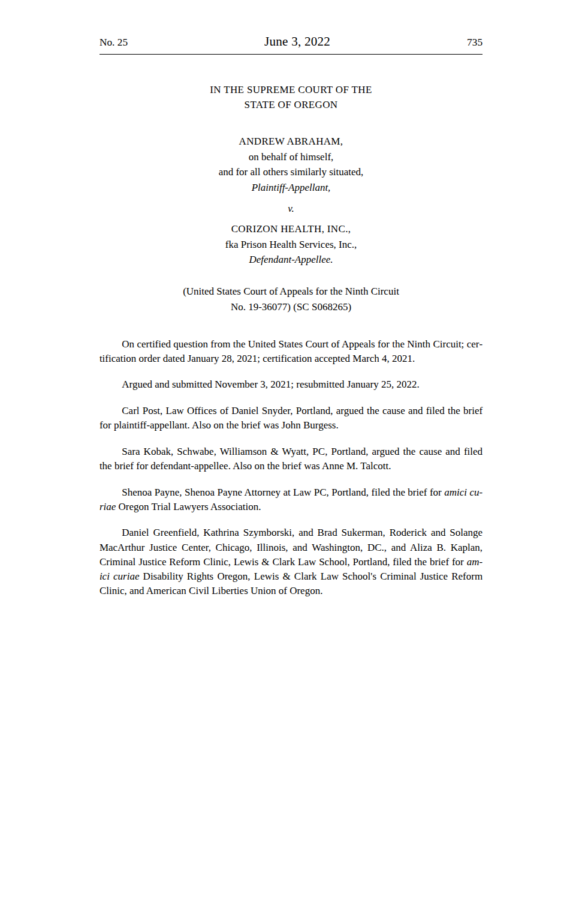No. 25 June 3, 2022 735
In the Supreme Court of the
State of Oregon
Andrew Abraham,
on behalf of himself,
and for all others similarly situated,
Plaintiff-Appellant,
v.
Corizon Health, Inc.,
fka Prison Health Services, Inc.,
Defendant-Appellee.
(United States Court of Appeals for the Ninth Circuit
No. 19-36077) (SC S068265)
On certified question from the United States Court of Appeals for the Ninth Circuit; certification order dated January 28, 2021; certification accepted March 4, 2021.
Argued and submitted November 3, 2021; resubmitted January 25, 2022.
Carl Post, Law Offices of Daniel Snyder, Portland, argued the cause and filed the brief for plaintiff-appellant. Also on the brief was John Burgess.
Sara Kobak, Schwabe, Williamson & Wyatt, PC, Portland, argued the cause and filed the brief for defendant-appellee. Also on the brief was Anne M. Talcott.
Shenoa Payne, Shenoa Payne Attorney at Law PC, Portland, filed the brief for amici curiae Oregon Trial Lawyers Association.
Daniel Greenfield, Kathrina Szymborski, and Brad Sukerman, Roderick and Solange MacArthur Justice Center, Chicago, Illinois, and Washington, DC., and Aliza B. Kaplan, Criminal Justice Reform Clinic, Lewis & Clark Law School, Portland, filed the brief for amici curiae Disability Rights Oregon, Lewis & Clark Law School's Criminal Justice Reform Clinic, and American Civil Liberties Union of Oregon.